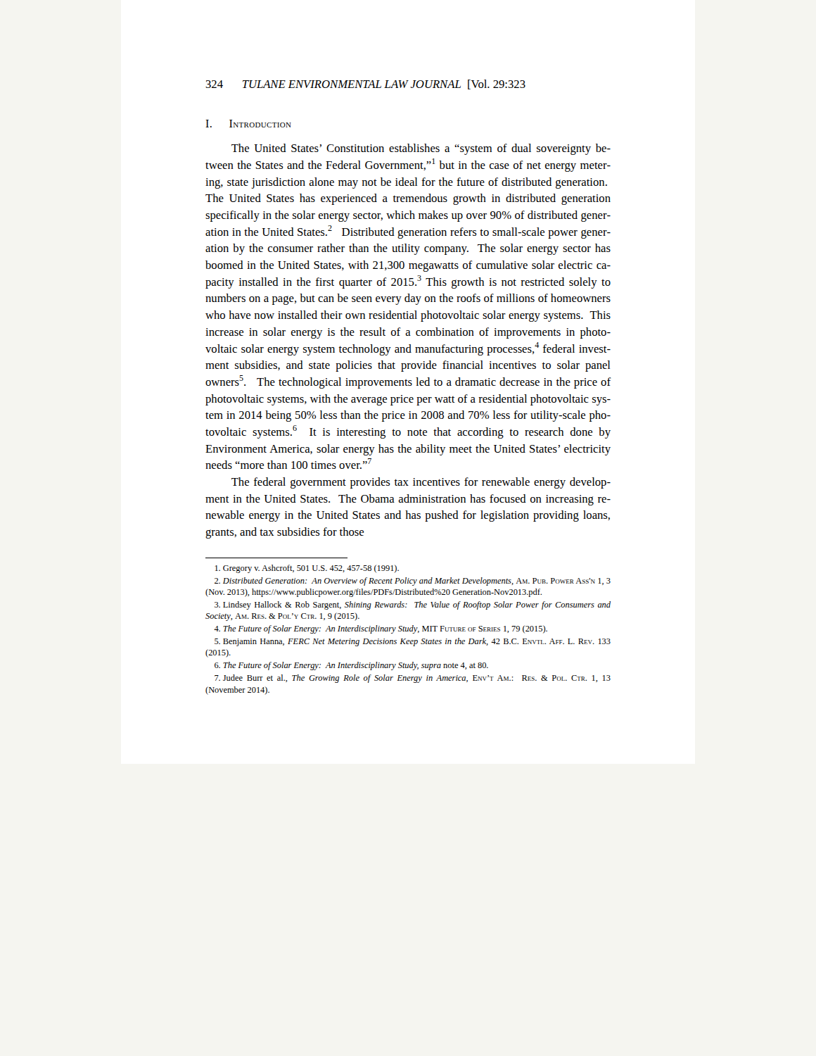324 TULANE ENVIRONMENTAL LAW JOURNAL [Vol. 29:323
I. Introduction
The United States’ Constitution establishes a “system of dual sovereignty between the States and the Federal Government,”1 but in the case of net energy metering, state jurisdiction alone may not be ideal for the future of distributed generation. The United States has experienced a tremendous growth in distributed generation specifically in the solar energy sector, which makes up over 90% of distributed generation in the United States.2 Distributed generation refers to small-scale power generation by the consumer rather than the utility company. The solar energy sector has boomed in the United States, with 21,300 megawatts of cumulative solar electric capacity installed in the first quarter of 2015.3 This growth is not restricted solely to numbers on a page, but can be seen every day on the roofs of millions of homeowners who have now installed their own residential photovoltaic solar energy systems. This increase in solar energy is the result of a combination of improvements in photovoltaic solar energy system technology and manufacturing processes,4 federal investment subsidies, and state policies that provide financial incentives to solar panel owners5. The technological improvements led to a dramatic decrease in the price of photovoltaic systems, with the average price per watt of a residential photovoltaic system in 2014 being 50% less than the price in 2008 and 70% less for utility-scale photovoltaic systems.6 It is interesting to note that according to research done by Environment America, solar energy has the ability meet the United States’ electricity needs “more than 100 times over.”7
The federal government provides tax incentives for renewable energy development in the United States. The Obama administration has focused on increasing renewable energy in the United States and has pushed for legislation providing loans, grants, and tax subsidies for those
1. Gregory v. Ashcroft, 501 U.S. 452, 457-58 (1991).
2. Distributed Generation: An Overview of Recent Policy and Market Developments, Am. Pub. Power Ass'n 1, 3 (Nov. 2013), https://www.publicpower.org/files/PDFs/Distributed%20 Generation-Nov2013.pdf.
3. Lindsey Hallock & Rob Sargent, Shining Rewards: The Value of Rooftop Solar Power for Consumers and Society, Am. Res. & Pol’y Ctr. 1, 9 (2015).
4. The Future of Solar Energy: An Interdisciplinary Study, MIT Future of Series 1, 79 (2015).
5. Benjamin Hanna, FERC Net Metering Decisions Keep States in the Dark, 42 B.C. Envtl. Aff. L. Rev. 133 (2015).
6. The Future of Solar Energy: An Interdisciplinary Study, supra note 4, at 80.
7. Judee Burr et al., The Growing Role of Solar Energy in America, Env’t Am.: Res. & Pol. Ctr. 1, 13 (November 2014).